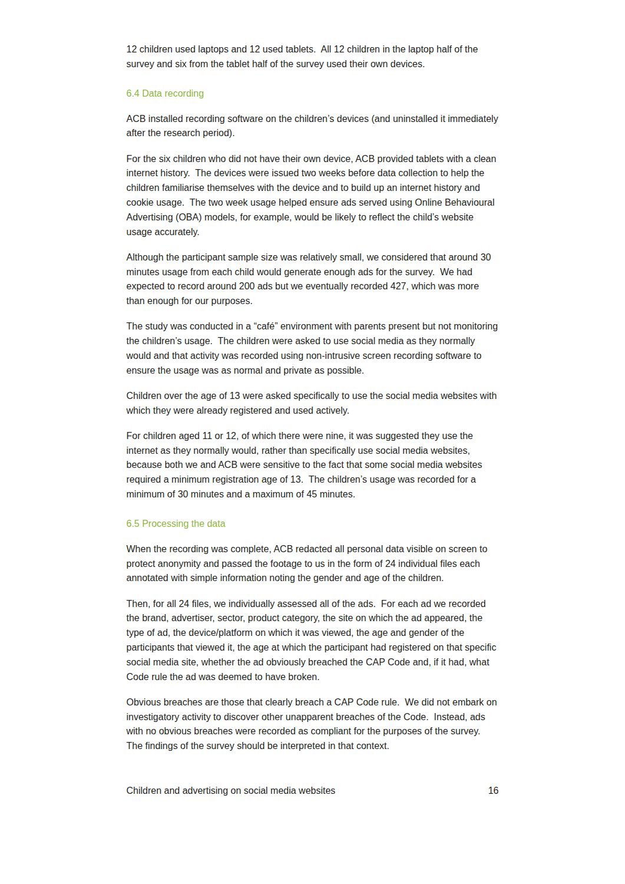12 children used laptops and 12 used tablets. All 12 children in the laptop half of the survey and six from the tablet half of the survey used their own devices.
6.4 Data recording
ACB installed recording software on the children’s devices (and uninstalled it immediately after the research period).
For the six children who did not have their own device, ACB provided tablets with a clean internet history. The devices were issued two weeks before data collection to help the children familiarise themselves with the device and to build up an internet history and cookie usage. The two week usage helped ensure ads served using Online Behavioural Advertising (OBA) models, for example, would be likely to reflect the child’s website usage accurately.
Although the participant sample size was relatively small, we considered that around 30 minutes usage from each child would generate enough ads for the survey. We had expected to record around 200 ads but we eventually recorded 427, which was more than enough for our purposes.
The study was conducted in a “café” environment with parents present but not monitoring the children’s usage. The children were asked to use social media as they normally would and that activity was recorded using non-intrusive screen recording software to ensure the usage was as normal and private as possible.
Children over the age of 13 were asked specifically to use the social media websites with which they were already registered and used actively.
For children aged 11 or 12, of which there were nine, it was suggested they use the internet as they normally would, rather than specifically use social media websites, because both we and ACB were sensitive to the fact that some social media websites required a minimum registration age of 13. The children’s usage was recorded for a minimum of 30 minutes and a maximum of 45 minutes.
6.5 Processing the data
When the recording was complete, ACB redacted all personal data visible on screen to protect anonymity and passed the footage to us in the form of 24 individual files each annotated with simple information noting the gender and age of the children.
Then, for all 24 files, we individually assessed all of the ads. For each ad we recorded the brand, advertiser, sector, product category, the site on which the ad appeared, the type of ad, the device/platform on which it was viewed, the age and gender of the participants that viewed it, the age at which the participant had registered on that specific social media site, whether the ad obviously breached the CAP Code and, if it had, what Code rule the ad was deemed to have broken.
Obvious breaches are those that clearly breach a CAP Code rule. We did not embark on investigatory activity to discover other unapparent breaches of the Code. Instead, ads with no obvious breaches were recorded as compliant for the purposes of the survey. The findings of the survey should be interpreted in that context.
Children and advertising on social media websites 16